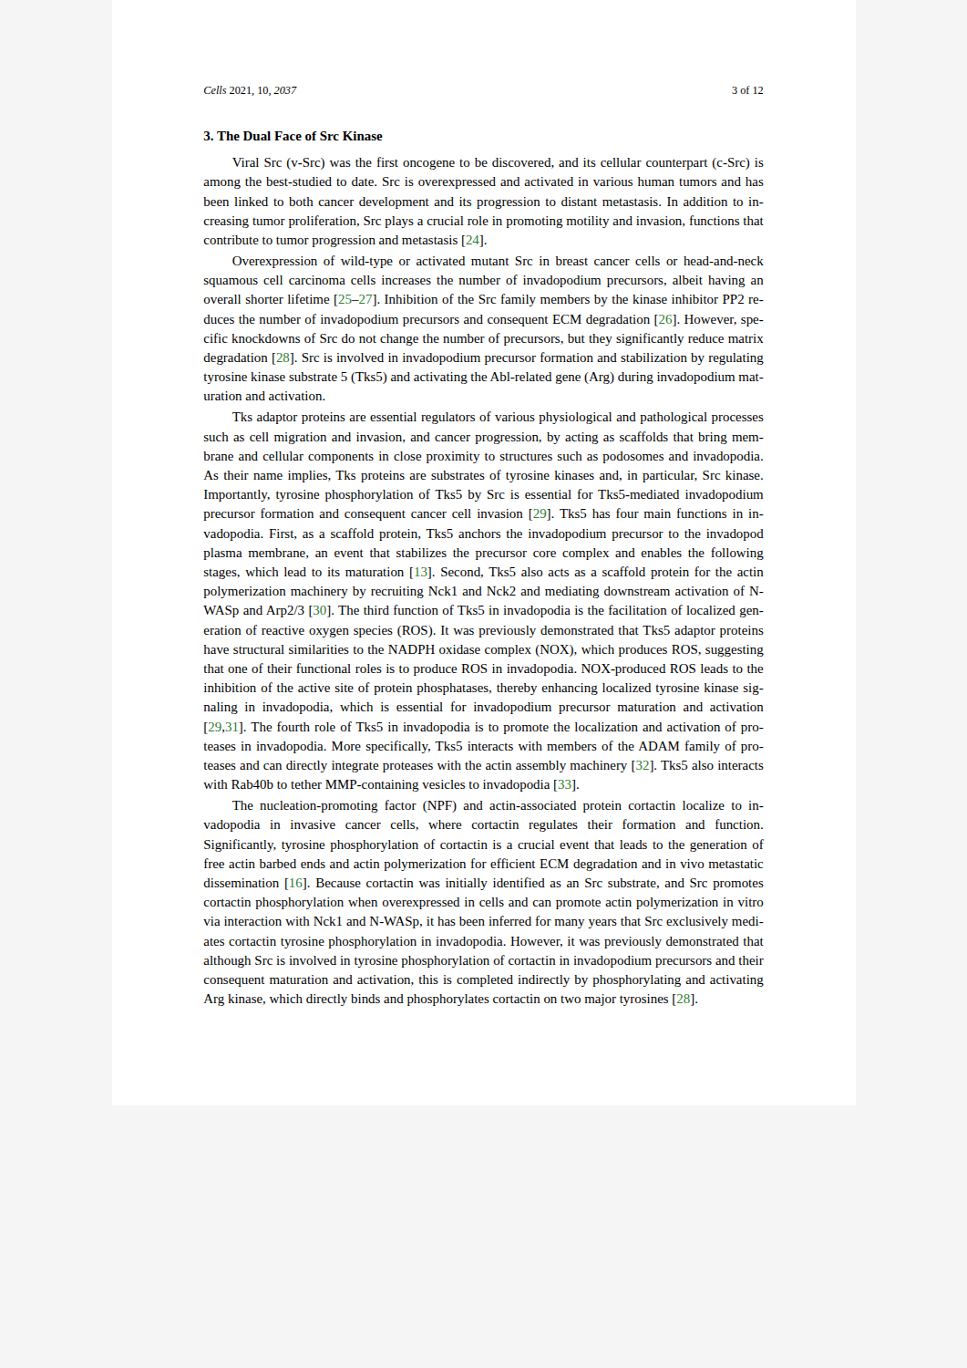Cells 2021, 10, 2037
3 of 12
3. The Dual Face of Src Kinase
Viral Src (v-Src) was the first oncogene to be discovered, and its cellular counterpart (c-Src) is among the best-studied to date. Src is overexpressed and activated in various human tumors and has been linked to both cancer development and its progression to distant metastasis. In addition to increasing tumor proliferation, Src plays a crucial role in promoting motility and invasion, functions that contribute to tumor progression and metastasis [24].
Overexpression of wild-type or activated mutant Src in breast cancer cells or head-and-neck squamous cell carcinoma cells increases the number of invadopodium precursors, albeit having an overall shorter lifetime [25–27]. Inhibition of the Src family members by the kinase inhibitor PP2 reduces the number of invadopodium precursors and consequent ECM degradation [26]. However, specific knockdowns of Src do not change the number of precursors, but they significantly reduce matrix degradation [28]. Src is involved in invadopodium precursor formation and stabilization by regulating tyrosine kinase substrate 5 (Tks5) and activating the Abl-related gene (Arg) during invadopodium maturation and activation.
Tks adaptor proteins are essential regulators of various physiological and pathological processes such as cell migration and invasion, and cancer progression, by acting as scaffolds that bring membrane and cellular components in close proximity to structures such as podosomes and invadopodia. As their name implies, Tks proteins are substrates of tyrosine kinases and, in particular, Src kinase. Importantly, tyrosine phosphorylation of Tks5 by Src is essential for Tks5-mediated invadopodium precursor formation and consequent cancer cell invasion [29]. Tks5 has four main functions in invadopodia. First, as a scaffold protein, Tks5 anchors the invadopodium precursor to the invadopod plasma membrane, an event that stabilizes the precursor core complex and enables the following stages, which lead to its maturation [13]. Second, Tks5 also acts as a scaffold protein for the actin polymerization machinery by recruiting Nck1 and Nck2 and mediating downstream activation of N-WASp and Arp2/3 [30]. The third function of Tks5 in invadopodia is the facilitation of localized generation of reactive oxygen species (ROS). It was previously demonstrated that Tks5 adaptor proteins have structural similarities to the NADPH oxidase complex (NOX), which produces ROS, suggesting that one of their functional roles is to produce ROS in invadopodia. NOX-produced ROS leads to the inhibition of the active site of protein phosphatases, thereby enhancing localized tyrosine kinase signaling in invadopodia, which is essential for invadopodium precursor maturation and activation [29,31]. The fourth role of Tks5 in invadopodia is to promote the localization and activation of proteases in invadopodia. More specifically, Tks5 interacts with members of the ADAM family of proteases and can directly integrate proteases with the actin assembly machinery [32]. Tks5 also interacts with Rab40b to tether MMP-containing vesicles to invadopodia [33].
The nucleation-promoting factor (NPF) and actin-associated protein cortactin localize to invadopodia in invasive cancer cells, where cortactin regulates their formation and function. Significantly, tyrosine phosphorylation of cortactin is a crucial event that leads to the generation of free actin barbed ends and actin polymerization for efficient ECM degradation and in vivo metastatic dissemination [16]. Because cortactin was initially identified as an Src substrate, and Src promotes cortactin phosphorylation when overexpressed in cells and can promote actin polymerization in vitro via interaction with Nck1 and N-WASp, it has been inferred for many years that Src exclusively mediates cortactin tyrosine phosphorylation in invadopodia. However, it was previously demonstrated that although Src is involved in tyrosine phosphorylation of cortactin in invadopodium precursors and their consequent maturation and activation, this is completed indirectly by phosphorylating and activating Arg kinase, which directly binds and phosphorylates cortactin on two major tyrosines [28].